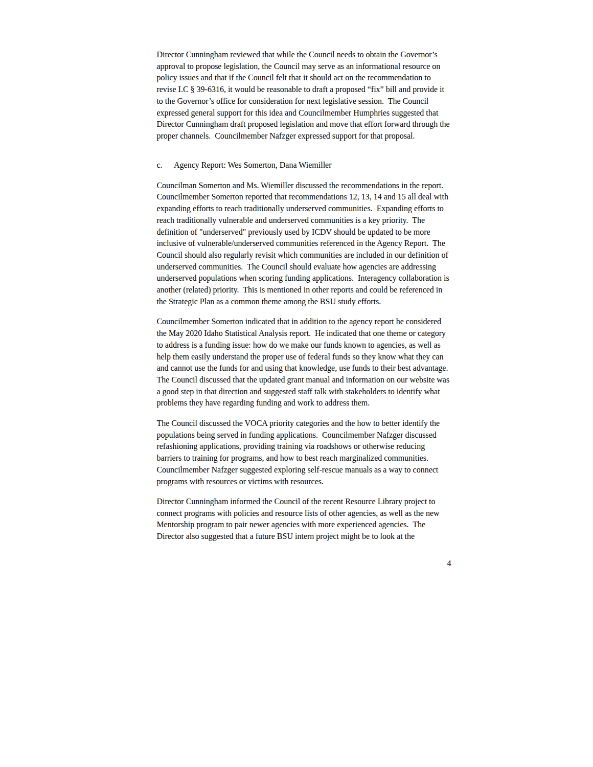Director Cunningham reviewed that while the Council needs to obtain the Governor’s approval to propose legislation, the Council may serve as an informational resource on policy issues and that if the Council felt that it should act on the recommendation to revise I.C § 39-6316, it would be reasonable to draft a proposed “fix” bill and provide it to the Governor’s office for consideration for next legislative session. The Council expressed general support for this idea and Councilmember Humphries suggested that Director Cunningham draft proposed legislation and move that effort forward through the proper channels. Councilmember Nafzger expressed support for that proposal.
c. Agency Report: Wes Somerton, Dana Wiemiller
Councilman Somerton and Ms. Wiemiller discussed the recommendations in the report. Councilmember Somerton reported that recommendations 12, 13, 14 and 15 all deal with expanding efforts to reach traditionally underserved communities. Expanding efforts to reach traditionally vulnerable and underserved communities is a key priority. The definition of "underserved" previously used by ICDV should be updated to be more inclusive of vulnerable/underserved communities referenced in the Agency Report. The Council should also regularly revisit which communities are included in our definition of underserved communities. The Council should evaluate how agencies are addressing underserved populations when scoring funding applications. Interagency collaboration is another (related) priority. This is mentioned in other reports and could be referenced in the Strategic Plan as a common theme among the BSU study efforts.
Councilmember Somerton indicated that in addition to the agency report he considered the May 2020 Idaho Statistical Analysis report. He indicated that one theme or category to address is a funding issue: how do we make our funds known to agencies, as well as help them easily understand the proper use of federal funds so they know what they can and cannot use the funds for and using that knowledge, use funds to their best advantage. The Council discussed that the updated grant manual and information on our website was a good step in that direction and suggested staff talk with stakeholders to identify what problems they have regarding funding and work to address them.
The Council discussed the VOCA priority categories and the how to better identify the populations being served in funding applications. Councilmember Nafzger discussed refashioning applications, providing training via roadshows or otherwise reducing barriers to training for programs, and how to best reach marginalized communities. Councilmember Nafzger suggested exploring self-rescue manuals as a way to connect programs with resources or victims with resources.
Director Cunningham informed the Council of the recent Resource Library project to connect programs with policies and resource lists of other agencies, as well as the new Mentorship program to pair newer agencies with more experienced agencies. The Director also suggested that a future BSU intern project might be to look at the
4